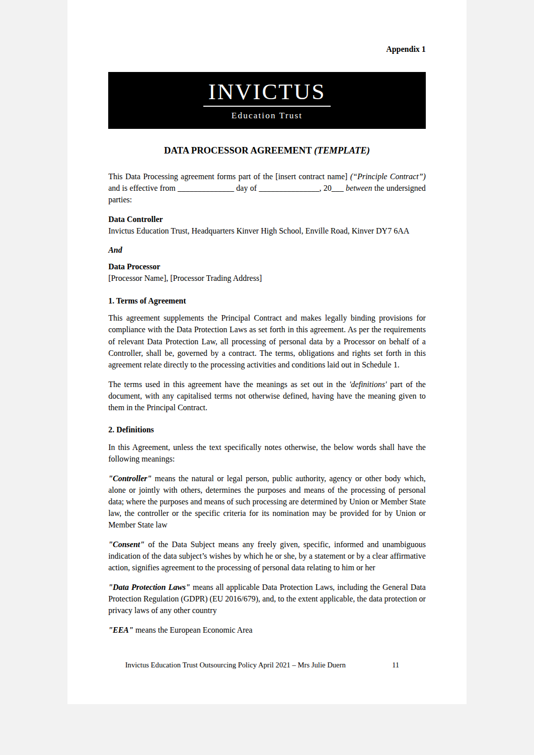Appendix 1
INVICTUS
Education Trust
DATA PROCESSOR AGREEMENT (TEMPLATE)
This Data Processing agreement forms part of the [insert contract name] (“Principle Contract”) and is effective from ______________ day of _______________, 20___ between the undersigned parties:
Data Controller
Invictus Education Trust, Headquarters Kinver High School, Enville Road, Kinver DY7 6AA
And
Data Processor
[Processor Name], [Processor Trading Address]
1. Terms of Agreement
This agreement supplements the Principal Contract and makes legally binding provisions for compliance with the Data Protection Laws as set forth in this agreement. As per the requirements of relevant Data Protection Law, all processing of personal data by a Processor on behalf of a Controller, shall be, governed by a contract. The terms, obligations and rights set forth in this agreement relate directly to the processing activities and conditions laid out in Schedule 1.
The terms used in this agreement have the meanings as set out in the 'definitions' part of the document, with any capitalised terms not otherwise defined, having have the meaning given to them in the Principal Contract.
2. Definitions
In this Agreement, unless the text specifically notes otherwise, the below words shall have the following meanings:
"Controller" means the natural or legal person, public authority, agency or other body which, alone or jointly with others, determines the purposes and means of the processing of personal data; where the purposes and means of such processing are determined by Union or Member State law, the controller or the specific criteria for its nomination may be provided for by Union or Member State law
"Consent" of the Data Subject means any freely given, specific, informed and unambiguous indication of the data subject’s wishes by which he or she, by a statement or by a clear affirmative action, signifies agreement to the processing of personal data relating to him or her
"Data Protection Laws" means all applicable Data Protection Laws, including the General Data Protection Regulation (GDPR) (EU 2016/679), and, to the extent applicable, the data protection or privacy laws of any other country
"EEA" means the European Economic Area
Invictus Education Trust Outsourcing Policy April 2021 – Mrs Julie Duern 11